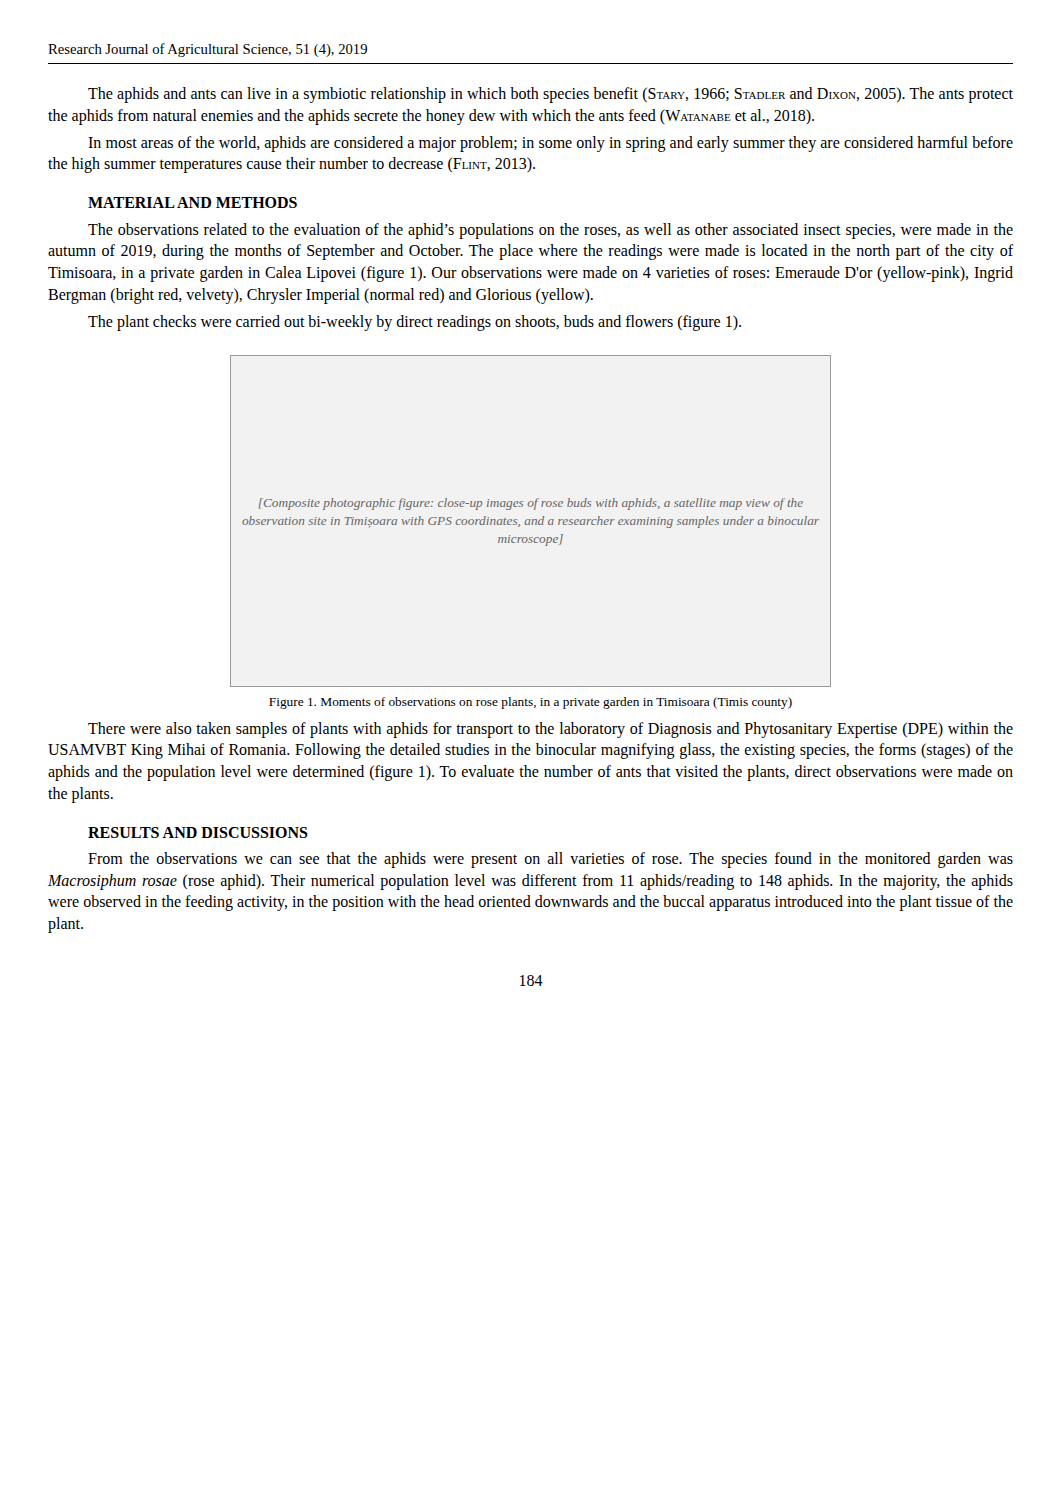Research Journal of Agricultural Science, 51 (4), 2019
The aphids and ants can live in a symbiotic relationship in which both species benefit (Stary, 1966; Stadler and Dixon, 2005). The ants protect the aphids from natural enemies and the aphids secrete the honey dew with which the ants feed (Watanabe et al., 2018).
In most areas of the world, aphids are considered a major problem; in some only in spring and early summer they are considered harmful before the high summer temperatures cause their number to decrease (Flint, 2013).
MATERIAL AND METHODS
The observations related to the evaluation of the aphid’s populations on the roses, as well as other associated insect species, were made in the autumn of 2019, during the months of September and October. The place where the readings were made is located in the north part of the city of Timisoara, in a private garden in Calea Lipovei (figure 1). Our observations were made on 4 varieties of roses: Emeraude D'or (yellow-pink), Ingrid Bergman (bright red, velvety), Chrysler Imperial (normal red) and Glorious (yellow).
The plant checks were carried out bi-weekly by direct readings on shoots, buds and flowers (figure 1).
[Composite photographic figure: close-up images of rose buds with aphids, a satellite map view of the observation site in Timișoara with GPS coordinates, and a researcher examining samples under a binocular microscope]
Figure 1. Moments of observations on rose plants, in a private garden in Timisoara (Timis county)
There were also taken samples of plants with aphids for transport to the laboratory of Diagnosis and Phytosanitary Expertise (DPE) within the USAMVBT King Mihai of Romania. Following the detailed studies in the binocular magnifying glass, the existing species, the forms (stages) of the aphids and the population level were determined (figure 1). To evaluate the number of ants that visited the plants, direct observations were made on the plants.
RESULTS AND DISCUSSIONS
From the observations we can see that the aphids were present on all varieties of rose. The species found in the monitored garden was Macrosiphum rosae (rose aphid). Their numerical population level was different from 11 aphids/reading to 148 aphids. In the majority, the aphids were observed in the feeding activity, in the position with the head oriented downwards and the buccal apparatus introduced into the plant tissue of the plant.
184